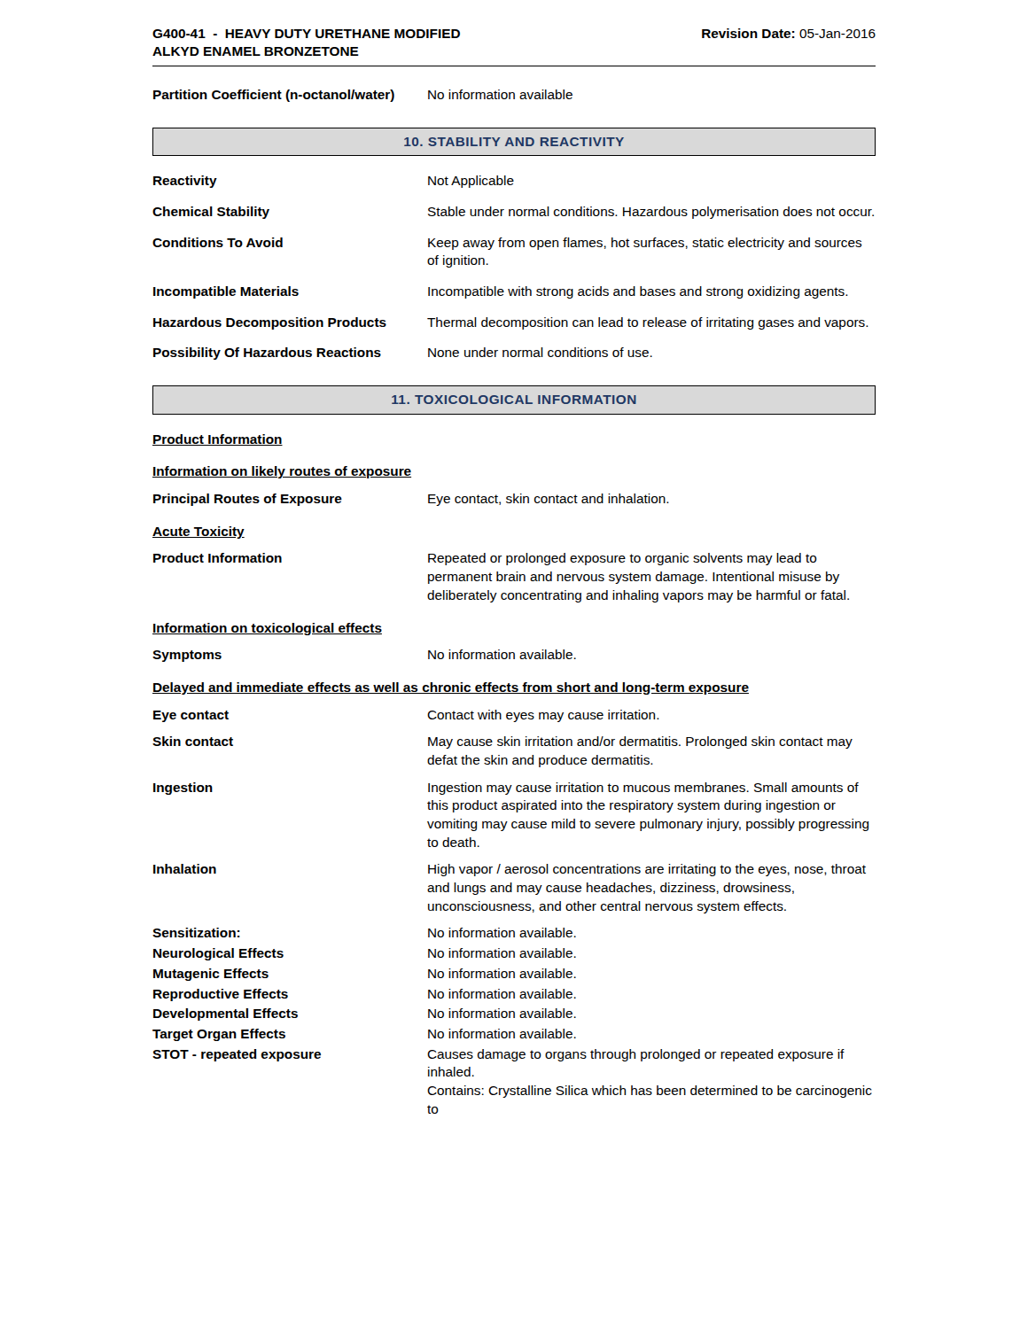G400-41 - HEAVY DUTY URETHANE MODIFIED
ALKYD ENAMEL BRONZETONE
Revision Date: 05-Jan-2016
Partition Coefficient (n-octanol/water)
No information available
10. STABILITY AND REACTIVITY
Reactivity
Not Applicable
Chemical Stability
Stable under normal conditions. Hazardous polymerisation does not occur.
Conditions To Avoid
Keep away from open flames, hot surfaces, static electricity and sources of ignition.
Incompatible Materials
Incompatible with strong acids and bases and strong oxidizing agents.
Hazardous Decomposition Products
Thermal decomposition can lead to release of irritating gases and vapors.
Possibility Of Hazardous Reactions
None under normal conditions of use.
11. TOXICOLOGICAL INFORMATION
Product Information
Information on likely routes of exposure
Principal Routes of Exposure
Eye contact, skin contact and inhalation.
Acute Toxicity
Product Information
Repeated or prolonged exposure to organic solvents may lead to permanent brain and nervous system damage. Intentional misuse by deliberately concentrating and inhaling vapors may be harmful or fatal.
Information on toxicological effects
Symptoms
No information available.
Delayed and immediate effects as well as chronic effects from short and long-term exposure
Eye contact
Contact with eyes may cause irritation.
Skin contact
May cause skin irritation and/or dermatitis. Prolonged skin contact may defat the skin and produce dermatitis.
Ingestion
Ingestion may cause irritation to mucous membranes. Small amounts of this product aspirated into the respiratory system during ingestion or vomiting may cause mild to severe pulmonary injury, possibly progressing to death.
Inhalation
High vapor / aerosol concentrations are irritating to the eyes, nose, throat and lungs and may cause headaches, dizziness, drowsiness, unconsciousness, and other central nervous system effects.
Sensitization:
No information available.
Neurological Effects
No information available.
Mutagenic Effects
No information available.
Reproductive Effects
No information available.
Developmental Effects
No information available.
Target Organ Effects
No information available.
STOT - repeated exposure
Causes damage to organs through prolonged or repeated exposure if inhaled.
Contains: Crystalline Silica which has been determined to be carcinogenic to